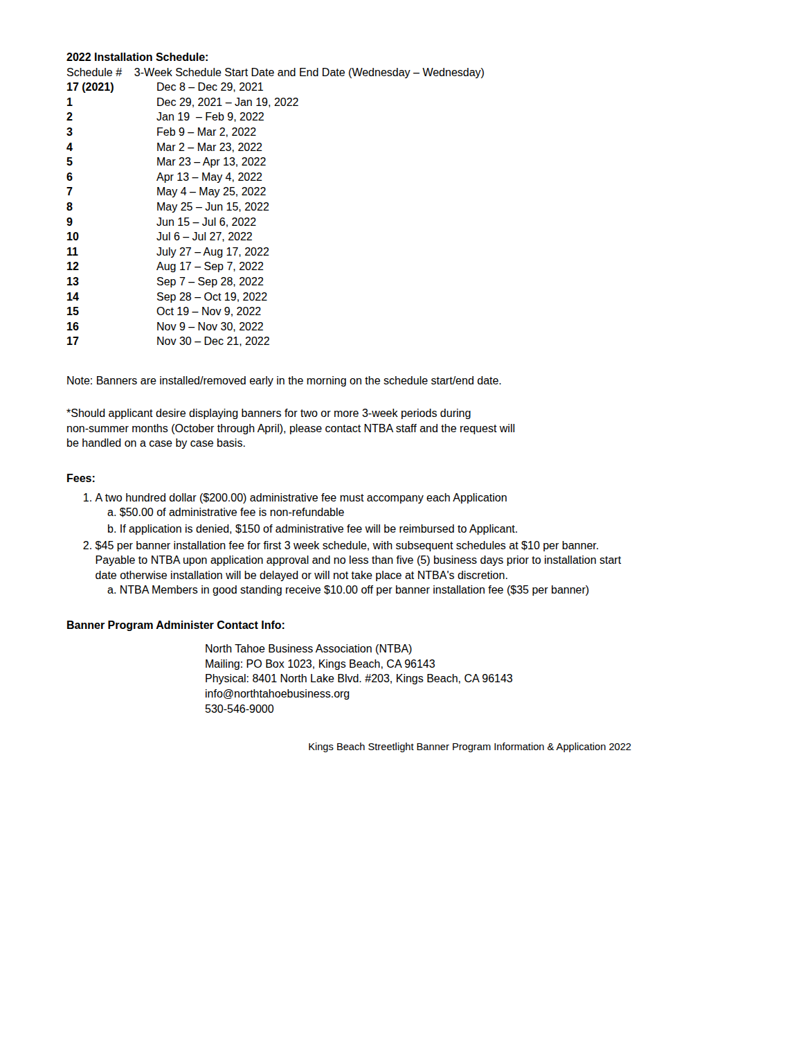2022 Installation Schedule:
Schedule # 3-Week Schedule Start Date and End Date (Wednesday – Wednesday)
| 17 (2021) | Dec 8 – Dec 29, 2021 |
| 1 | Dec 29, 2021 – Jan 19, 2022 |
| 2 | Jan 19 – Feb 9, 2022 |
| 3 | Feb 9 – Mar 2, 2022 |
| 4 | Mar 2 – Mar 23, 2022 |
| 5 | Mar 23 – Apr 13, 2022 |
| 6 | Apr 13 – May 4, 2022 |
| 7 | May 4 – May 25, 2022 |
| 8 | May 25 – Jun 15, 2022 |
| 9 | Jun 15 – Jul 6, 2022 |
| 10 | Jul 6 – Jul 27, 2022 |
| 11 | July 27 – Aug 17, 2022 |
| 12 | Aug 17 – Sep 7, 2022 |
| 13 | Sep 7 – Sep 28, 2022 |
| 14 | Sep 28 – Oct 19, 2022 |
| 15 | Oct 19 – Nov 9, 2022 |
| 16 | Nov 9 – Nov 30, 2022 |
| 17 | Nov 30 – Dec 21, 2022 |
Note: Banners are installed/removed early in the morning on the schedule start/end date.
*Should applicant desire displaying banners for two or more 3-week periods during
non-summer months (October through April), please contact NTBA staff and the request will
be handled on a case by case basis.
Fees:
A two hundred dollar ($200.00) administrative fee must accompany each Application
$50.00 of administrative fee is non-refundable
If application is denied, $150 of administrative fee will be reimbursed to Applicant.
$45 per banner installation fee for first 3 week schedule, with subsequent schedules at $10 per banner. Payable to NTBA upon application approval and no less than five (5) business days prior to installation start date otherwise installation will be delayed or will not take place at NTBA's discretion.
NTBA Members in good standing receive $10.00 off per banner installation fee ($35 per banner)
Banner Program Administer Contact Info:
North Tahoe Business Association (NTBA)
Mailing: PO Box 1023, Kings Beach, CA 96143
Physical: 8401 North Lake Blvd. #203, Kings Beach, CA 96143
info@northtahoebusiness.org
530-546-9000
Kings Beach Streetlight Banner Program Information & Application 2022